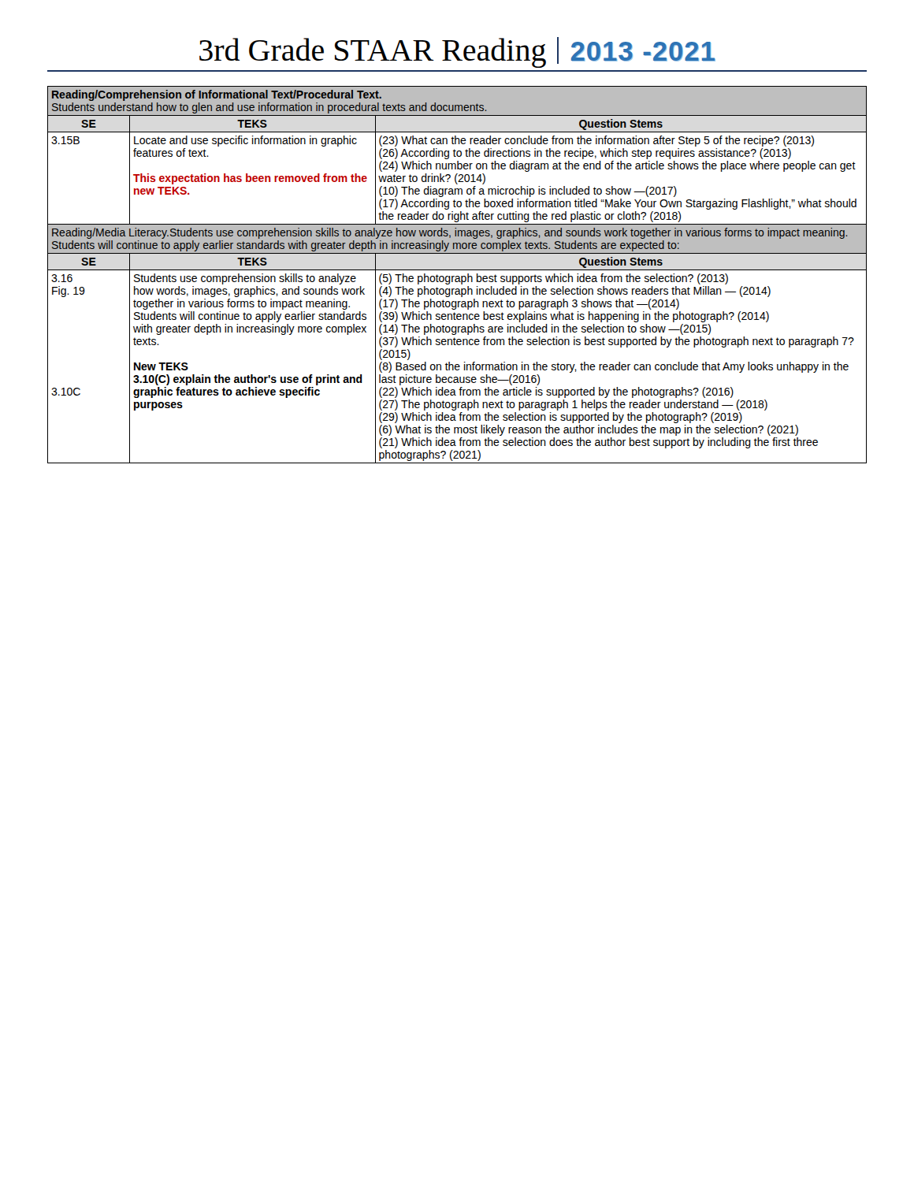3rd Grade STAAR Reading 2013 -2021
| Reading/Comprehension of Informational Text/Procedural Text. Students understand how to glen and use information in procedural texts and documents. |
| SE | TEKS | Question Stems |
| 3.15B | Locate and use specific information in graphic features of text. This expectation has been removed from the new TEKS. | (23) What can the reader conclude from the information after Step 5 of the recipe? (2013) (26) According to the directions in the recipe, which step requires assistance? (2013) (24) Which number on the diagram at the end of the article shows the place where people can get water to drink? (2014) (10) The diagram of a microchip is included to show —(2017) (17) According to the boxed information titled “Make Your Own Stargazing Flashlight,” what should the reader do right after cutting the red plastic or cloth? (2018) |
| Reading/Media Literacy.Students use comprehension skills to analyze how words, images, graphics, and sounds work together in various forms to impact meaning. Students will continue to apply earlier standards with greater depth in increasingly more complex texts. Students are expected to: |
| SE | TEKS | Question Stems |
| 3.16 Fig. 19 3.10C | Students use comprehension skills to analyze how words, images, graphics, and sounds work together in various forms to impact meaning. Students will continue to apply earlier standards with greater depth in increasingly more complex texts. New TEKS 3.10(C) explain the author's use of print and graphic features to achieve specific purposes | (5) The photograph best supports which idea from the selection? (2013) (4) The photograph included in the selection shows readers that Millan — (2014) (17) The photograph next to paragraph 3 shows that —(2014) (39) Which sentence best explains what is happening in the photograph? (2014) (14) The photographs are included in the selection to show —(2015) (37) Which sentence from the selection is best supported by the photograph next to paragraph 7? (2015) (8) Based on the information in the story, the reader can conclude that Amy looks unhappy in the last picture because she—(2016) (22) Which idea from the article is supported by the photographs? (2016) (27) The photograph next to paragraph 1 helps the reader understand — (2018) (29) Which idea from the selection is supported by the photograph? (2019) (6) What is the most likely reason the author includes the map in the selection? (2021) (21) Which idea from the selection does the author best support by including the first three photographs? (2021) |